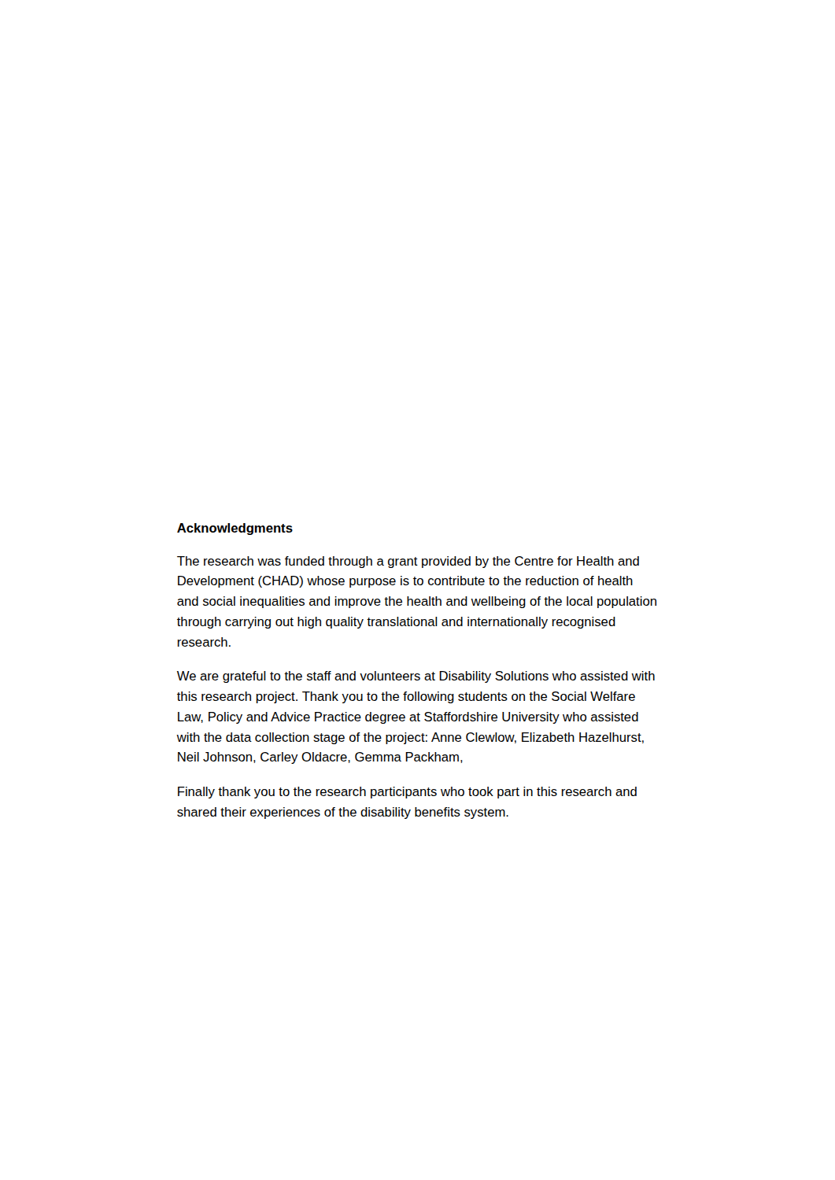Acknowledgments
The research was funded through a grant provided by the Centre for Health and Development (CHAD) whose purpose is to contribute to the reduction of health and social inequalities and improve the health and wellbeing of the local population through carrying out high quality translational and internationally recognised research.
We are grateful to the staff and volunteers at Disability Solutions who assisted with this research project. Thank you to the following students on the Social Welfare Law, Policy and Advice Practice degree at Staffordshire University who assisted with the data collection stage of the project: Anne Clewlow, Elizabeth Hazelhurst, Neil Johnson, Carley Oldacre, Gemma Packham,
Finally thank you to the research participants who took part in this research and shared their experiences of the disability benefits system.